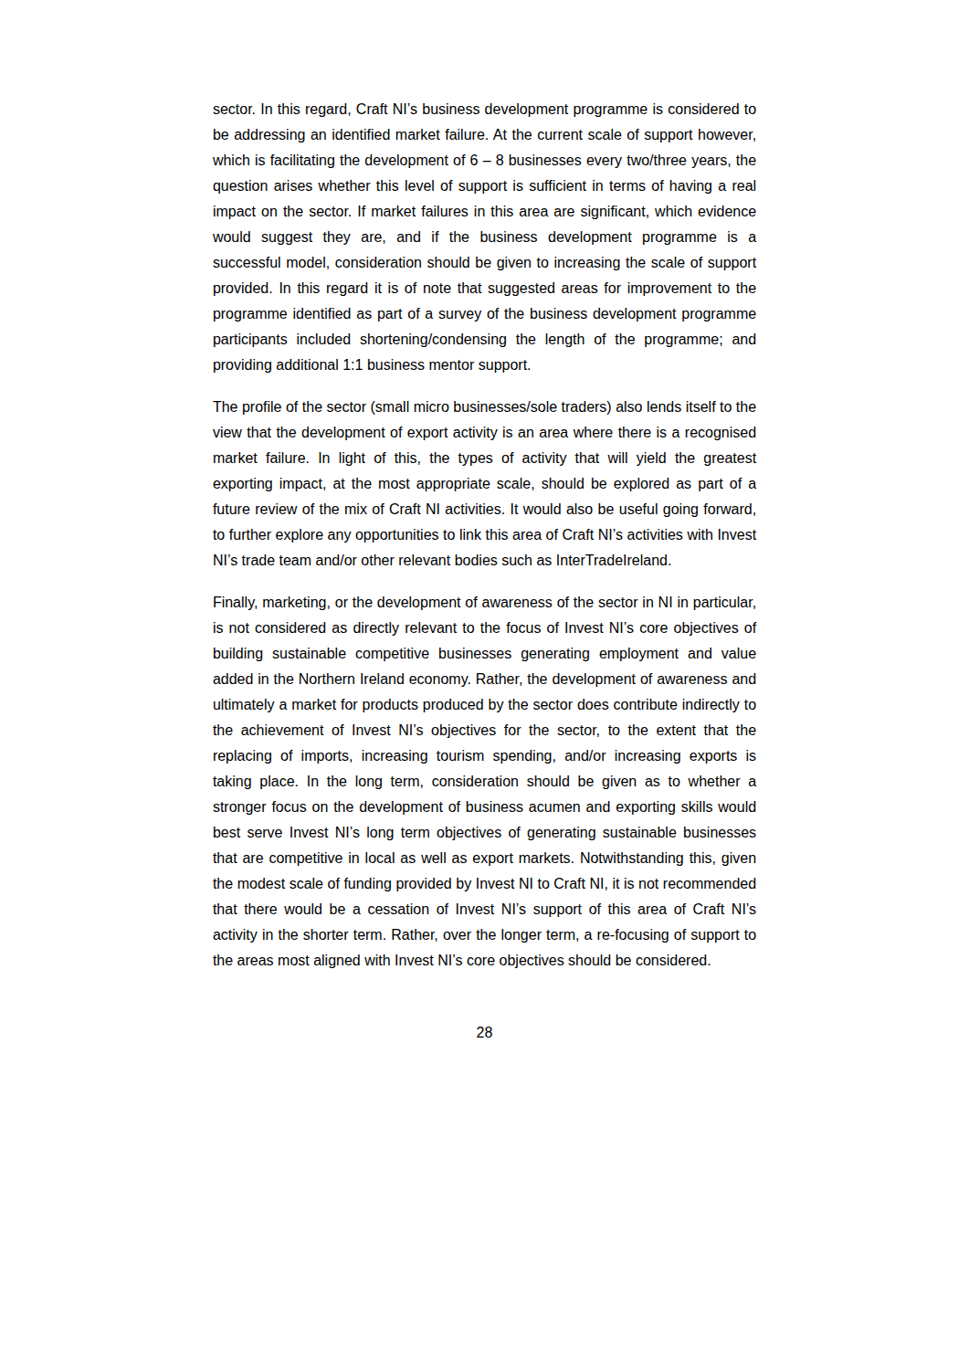sector. In this regard, Craft NI’s business development programme is considered to be addressing an identified market failure. At the current scale of support however, which is facilitating the development of 6 – 8 businesses every two/three years, the question arises whether this level of support is sufficient in terms of having a real impact on the sector. If market failures in this area are significant, which evidence would suggest they are, and if the business development programme is a successful model, consideration should be given to increasing the scale of support provided. In this regard it is of note that suggested areas for improvement to the programme identified as part of a survey of the business development programme participants included shortening/condensing the length of the programme; and providing additional 1:1 business mentor support.
The profile of the sector (small micro businesses/sole traders) also lends itself to the view that the development of export activity is an area where there is a recognised market failure. In light of this, the types of activity that will yield the greatest exporting impact, at the most appropriate scale, should be explored as part of a future review of the mix of Craft NI activities. It would also be useful going forward, to further explore any opportunities to link this area of Craft NI’s activities with Invest NI’s trade team and/or other relevant bodies such as InterTradeIreland.
Finally, marketing, or the development of awareness of the sector in NI in particular, is not considered as directly relevant to the focus of Invest NI’s core objectives of building sustainable competitive businesses generating employment and value added in the Northern Ireland economy. Rather, the development of awareness and ultimately a market for products produced by the sector does contribute indirectly to the achievement of Invest NI’s objectives for the sector, to the extent that the replacing of imports, increasing tourism spending, and/or increasing exports is taking place. In the long term, consideration should be given as to whether a stronger focus on the development of business acumen and exporting skills would best serve Invest NI’s long term objectives of generating sustainable businesses that are competitive in local as well as export markets. Notwithstanding this, given the modest scale of funding provided by Invest NI to Craft NI, it is not recommended that there would be a cessation of Invest NI’s support of this area of Craft NI’s activity in the shorter term. Rather, over the longer term, a re-focusing of support to the areas most aligned with Invest NI’s core objectives should be considered.
28